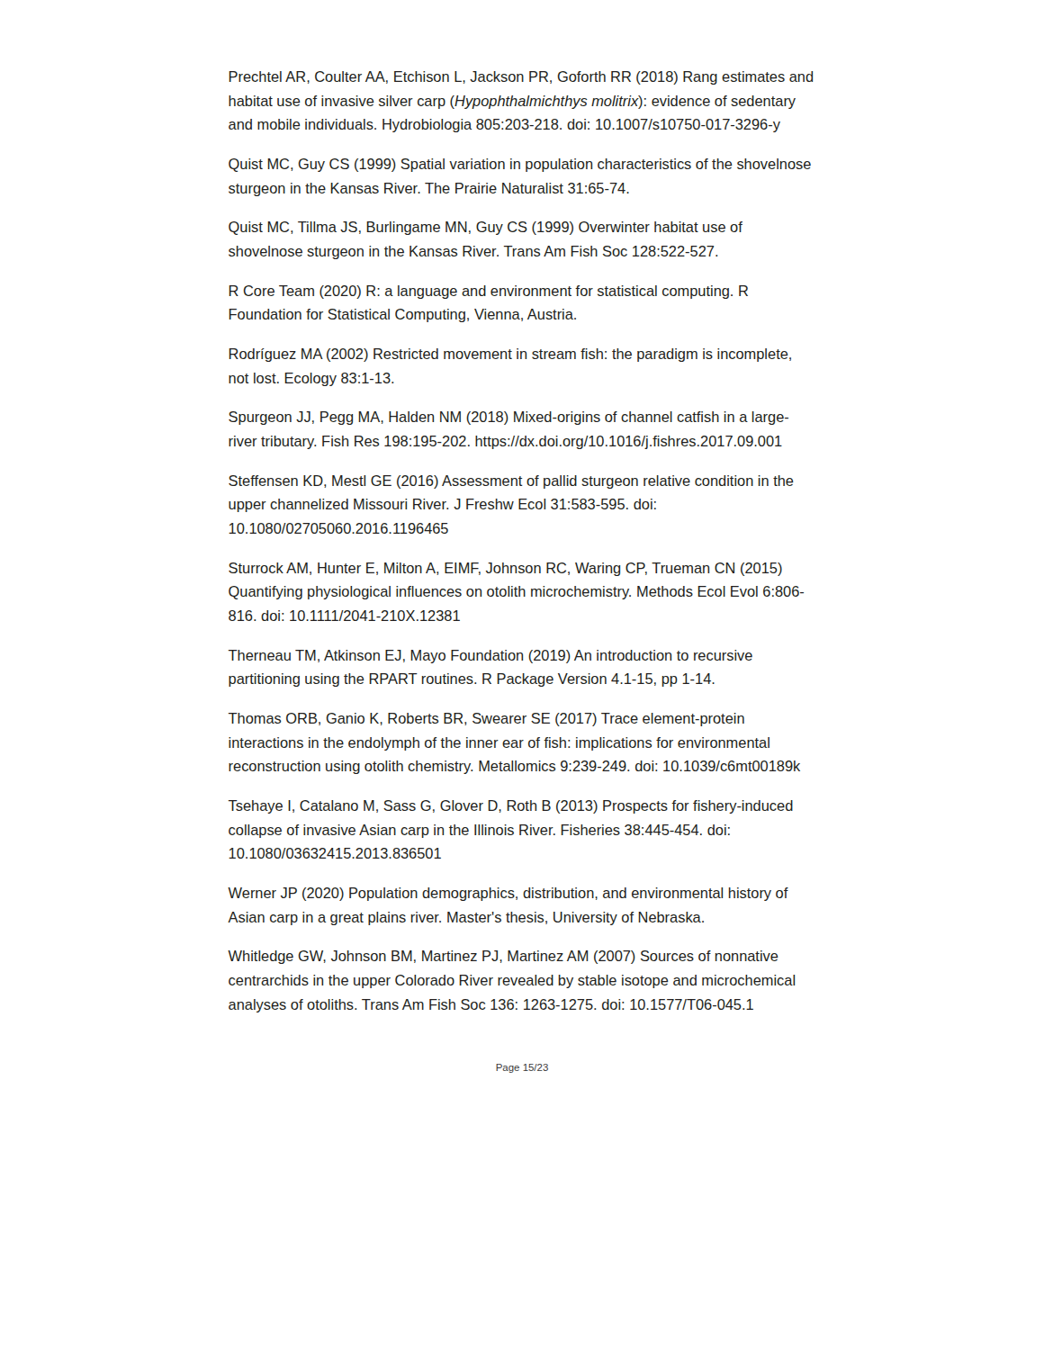Prechtel AR, Coulter AA, Etchison L, Jackson PR, Goforth RR (2018) Rang estimates and habitat use of invasive silver carp (Hypophthalmichthys molitrix): evidence of sedentary and mobile individuals. Hydrobiologia 805:203-218. doi: 10.1007/s10750-017-3296-y
Quist MC, Guy CS (1999) Spatial variation in population characteristics of the shovelnose sturgeon in the Kansas River. The Prairie Naturalist 31:65-74.
Quist MC, Tillma JS, Burlingame MN, Guy CS (1999) Overwinter habitat use of shovelnose sturgeon in the Kansas River. Trans Am Fish Soc 128:522-527.
R Core Team (2020) R: a language and environment for statistical computing. R Foundation for Statistical Computing, Vienna, Austria.
Rodríguez MA (2002) Restricted movement in stream fish: the paradigm is incomplete, not lost. Ecology 83:1-13.
Spurgeon JJ, Pegg MA, Halden NM (2018) Mixed-origins of channel catfish in a large-river tributary. Fish Res 198:195-202. https://dx.doi.org/10.1016/j.fishres.2017.09.001
Steffensen KD, Mestl GE (2016) Assessment of pallid sturgeon relative condition in the upper channelized Missouri River. J Freshw Ecol 31:583-595. doi: 10.1080/02705060.2016.1196465
Sturrock AM, Hunter E, Milton A, EIMF, Johnson RC, Waring CP, Trueman CN (2015) Quantifying physiological influences on otolith microchemistry. Methods Ecol Evol 6:806-816. doi: 10.1111/2041-210X.12381
Therneau TM, Atkinson EJ, Mayo Foundation (2019) An introduction to recursive partitioning using the RPART routines. R Package Version 4.1-15, pp 1-14.
Thomas ORB, Ganio K, Roberts BR, Swearer SE (2017) Trace element-protein interactions in the endolymph of the inner ear of fish: implications for environmental reconstruction using otolith chemistry. Metallomics 9:239-249. doi: 10.1039/c6mt00189k
Tsehaye I, Catalano M, Sass G, Glover D, Roth B (2013) Prospects for fishery-induced collapse of invasive Asian carp in the Illinois River. Fisheries 38:445-454. doi: 10.1080/03632415.2013.836501
Werner JP (2020) Population demographics, distribution, and environmental history of Asian carp in a great plains river. Master's thesis, University of Nebraska.
Whitledge GW, Johnson BM, Martinez PJ, Martinez AM (2007) Sources of nonnative centrarchids in the upper Colorado River revealed by stable isotope and microchemical analyses of otoliths. Trans Am Fish Soc 136: 1263-1275. doi: 10.1577/T06-045.1
Page 15/23